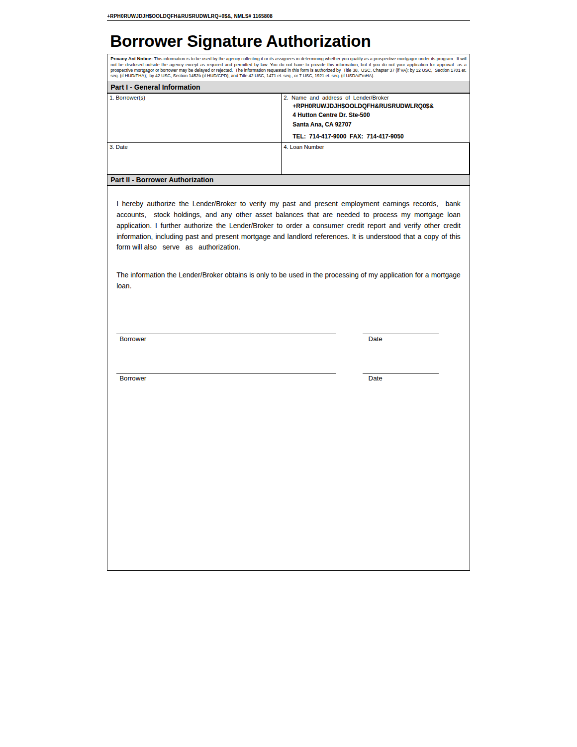+RPH0RUWJDJH$OOLDQFH&RUSRUDWLRQ+0$&, NMLS# 1165808
Borrower Signature Authorization
Privacy Act Notice: This information is to be used by the agency collecting it or its assignees in determining whether you qualify as a prospective mortgagor under its program. It will not be disclosed outside the agency except as required and permitted by law. You do not have to provide this information, but if you do not your application for approval as a prospective mortgagor or borrower may be delayed or rejected. The information requested in this form is authorized by Title 38, USC, Chapter 37 (if VA); by 12 USC, Section 1701 et. seq. (if HUD/FHA); by 42 USC, Section 1452b (if HUD/CPD); and Title 42 USC, 1471 et. seq., or 7 USC, 1921 et. seq. (if USDA/FmHA).
Part I - General Information
| 1. Borrower(s) | 2. Name and address of Lender/Broker +RPH0RUWJDJH$OOLDQFH&RUSRUDWLRQ0$& 4 Hutton Centre Dr. Ste-500 Santa Ana, CA 92707 TEL: 714-417-9000 FAX: 714-417-9050 |
| 3. Date | 4. Loan Number | |
Part II - Borrower Authorization
I hereby authorize the Lender/Broker to verify my past and present employment earnings records, bank accounts, stock holdings, and any other asset balances that are needed to process my mortgage loan application. I further authorize the Lender/Broker to order a consumer credit report and verify other credit information, including past and present mortgage and landlord references. It is understood that a copy of this form will also serve as authorization.
The information the Lender/Broker obtains is only to be used in the processing of my application for a mortgage loan.
Borrower
Date
Borrower
Date
​